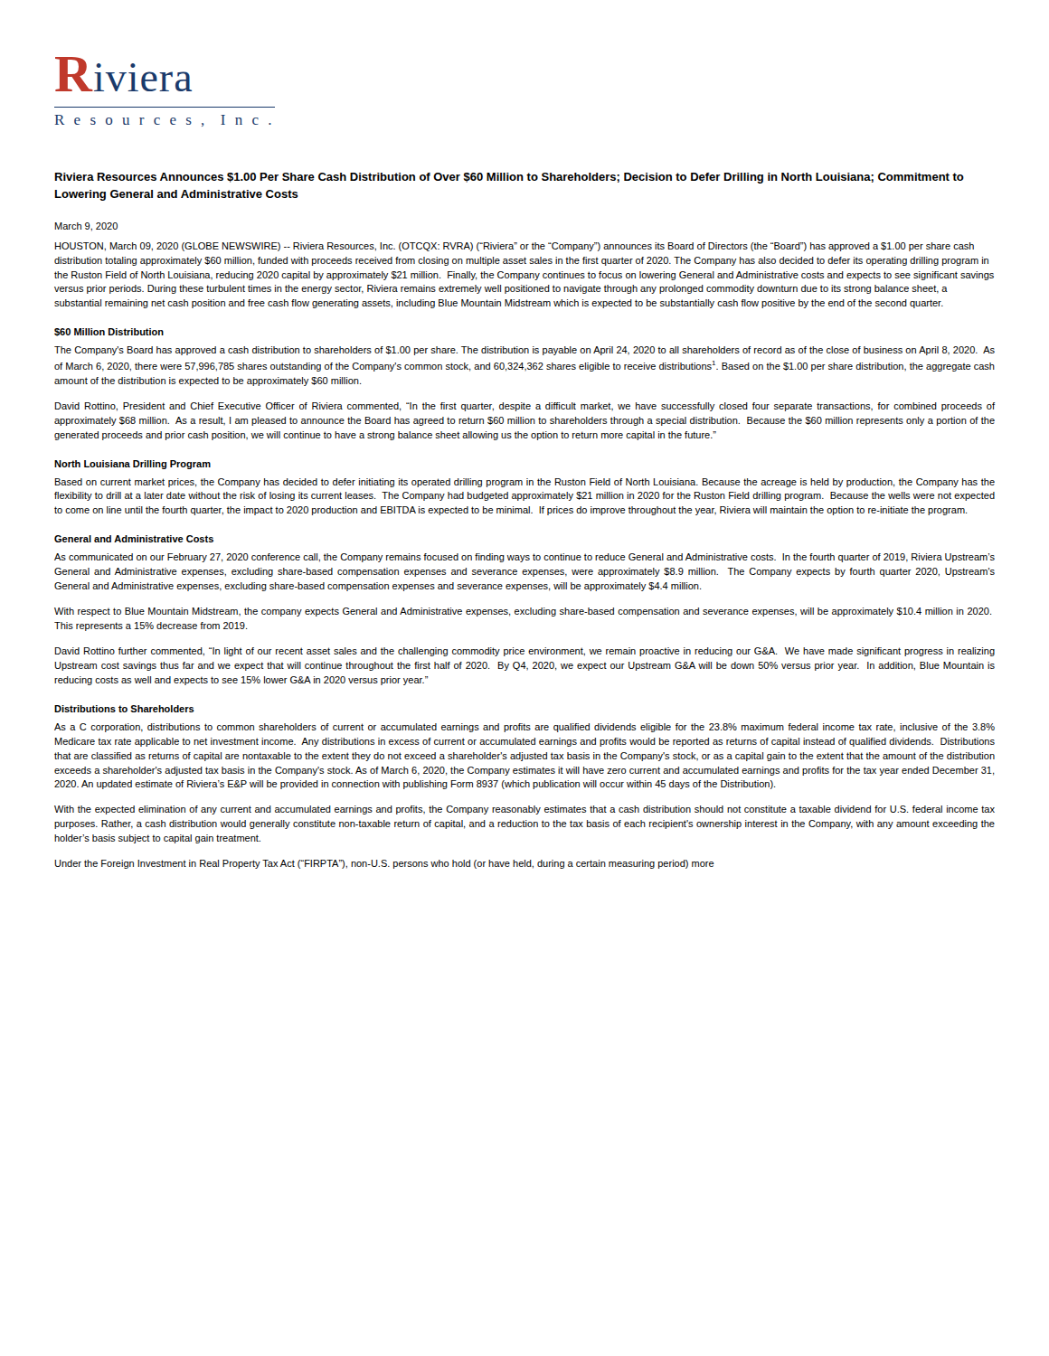Riviera
R e s o u r c e s , I n c .
Riviera Resources Announces $1.00 Per Share Cash Distribution of Over $60 Million to Shareholders; Decision to Defer Drilling in North Louisiana; Commitment to Lowering General and Administrative Costs
March 9, 2020
HOUSTON, March 09, 2020 (GLOBE NEWSWIRE) -- Riviera Resources, Inc. (OTCQX: RVRA) (“Riviera” or the “Company”) announces its Board of Directors (the “Board”) has approved a $1.00 per share cash distribution totaling approximately $60 million, funded with proceeds received from closing on multiple asset sales in the first quarter of 2020. The Company has also decided to defer its operating drilling program in the Ruston Field of North Louisiana, reducing 2020 capital by approximately $21 million. Finally, the Company continues to focus on lowering General and Administrative costs and expects to see significant savings versus prior periods. During these turbulent times in the energy sector, Riviera remains extremely well positioned to navigate through any prolonged commodity downturn due to its strong balance sheet, a substantial remaining net cash position and free cash flow generating assets, including Blue Mountain Midstream which is expected to be substantially cash flow positive by the end of the second quarter.
$60 Million Distribution
The Company's Board has approved a cash distribution to shareholders of $1.00 per share. The distribution is payable on April 24, 2020 to all shareholders of record as of the close of business on April 8, 2020. As of March 6, 2020, there were 57,996,785 shares outstanding of the Company's common stock, and 60,324,362 shares eligible to receive distributions1. Based on the $1.00 per share distribution, the aggregate cash amount of the distribution is expected to be approximately $60 million.
David Rottino, President and Chief Executive Officer of Riviera commented, “In the first quarter, despite a difficult market, we have successfully closed four separate transactions, for combined proceeds of approximately $68 million. As a result, I am pleased to announce the Board has agreed to return $60 million to shareholders through a special distribution. Because the $60 million represents only a portion of the generated proceeds and prior cash position, we will continue to have a strong balance sheet allowing us the option to return more capital in the future.”
North Louisiana Drilling Program
Based on current market prices, the Company has decided to defer initiating its operated drilling program in the Ruston Field of North Louisiana. Because the acreage is held by production, the Company has the flexibility to drill at a later date without the risk of losing its current leases. The Company had budgeted approximately $21 million in 2020 for the Ruston Field drilling program. Because the wells were not expected to come on line until the fourth quarter, the impact to 2020 production and EBITDA is expected to be minimal. If prices do improve throughout the year, Riviera will maintain the option to re-initiate the program.
General and Administrative Costs
As communicated on our February 27, 2020 conference call, the Company remains focused on finding ways to continue to reduce General and Administrative costs. In the fourth quarter of 2019, Riviera Upstream’s General and Administrative expenses, excluding share-based compensation expenses and severance expenses, were approximately $8.9 million. The Company expects by fourth quarter 2020, Upstream's General and Administrative expenses, excluding share-based compensation expenses and severance expenses, will be approximately $4.4 million.
With respect to Blue Mountain Midstream, the company expects General and Administrative expenses, excluding share-based compensation and severance expenses, will be approximately $10.4 million in 2020. This represents a 15% decrease from 2019.
David Rottino further commented, “In light of our recent asset sales and the challenging commodity price environment, we remain proactive in reducing our G&A. We have made significant progress in realizing Upstream cost savings thus far and we expect that will continue throughout the first half of 2020. By Q4, 2020, we expect our Upstream G&A will be down 50% versus prior year. In addition, Blue Mountain is reducing costs as well and expects to see 15% lower G&A in 2020 versus prior year.”
Distributions to Shareholders
As a C corporation, distributions to common shareholders of current or accumulated earnings and profits are qualified dividends eligible for the 23.8% maximum federal income tax rate, inclusive of the 3.8% Medicare tax rate applicable to net investment income. Any distributions in excess of current or accumulated earnings and profits would be reported as returns of capital instead of qualified dividends. Distributions that are classified as returns of capital are nontaxable to the extent they do not exceed a shareholder's adjusted tax basis in the Company's stock, or as a capital gain to the extent that the amount of the distribution exceeds a shareholder's adjusted tax basis in the Company's stock. As of March 6, 2020, the Company estimates it will have zero current and accumulated earnings and profits for the tax year ended December 31, 2020. An updated estimate of Riviera’s E&P will be provided in connection with publishing Form 8937 (which publication will occur within 45 days of the Distribution).
With the expected elimination of any current and accumulated earnings and profits, the Company reasonably estimates that a cash distribution should not constitute a taxable dividend for U.S. federal income tax purposes. Rather, a cash distribution would generally constitute non-taxable return of capital, and a reduction to the tax basis of each recipient's ownership interest in the Company, with any amount exceeding the holder’s basis subject to capital gain treatment.
Under the Foreign Investment in Real Property Tax Act (“FIRPTA”), non-U.S. persons who hold (or have held, during a certain measuring period) more